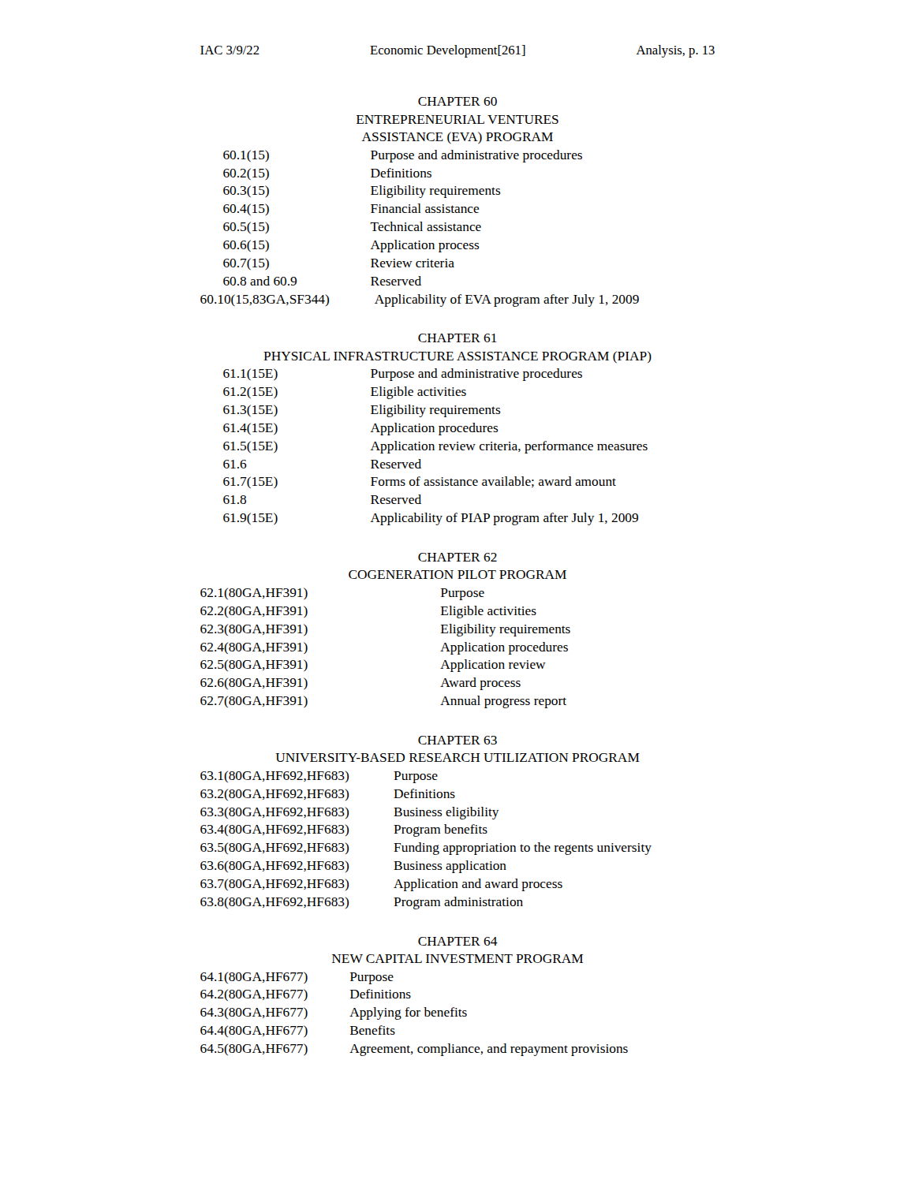IAC 3/9/22
Economic Development[261]
Analysis, p. 13
CHAPTER 60 ENTREPRENEURIAL VENTURES ASSISTANCE (EVA) PROGRAM
| 60.1(15) | Purpose and administrative procedures |
| 60.2(15) | Definitions |
| 60.3(15) | Eligibility requirements |
| 60.4(15) | Financial assistance |
| 60.5(15) | Technical assistance |
| 60.6(15) | Application process |
| 60.7(15) | Review criteria |
| 60.8 and 60.9 | Reserved |
| 60.10(15,83GA,SF344) | Applicability of EVA program after July 1, 2009 |
CHAPTER 61 PHYSICAL INFRASTRUCTURE ASSISTANCE PROGRAM (PIAP)
| 61.1(15E) | Purpose and administrative procedures |
| 61.2(15E) | Eligible activities |
| 61.3(15E) | Eligibility requirements |
| 61.4(15E) | Application procedures |
| 61.5(15E) | Application review criteria, performance measures |
| 61.6 | Reserved |
| 61.7(15E) | Forms of assistance available; award amount |
| 61.8 | Reserved |
| 61.9(15E) | Applicability of PIAP program after July 1, 2009 |
CHAPTER 62 COGENERATION PILOT PROGRAM
| 62.1(80GA,HF391) | Purpose |
| 62.2(80GA,HF391) | Eligible activities |
| 62.3(80GA,HF391) | Eligibility requirements |
| 62.4(80GA,HF391) | Application procedures |
| 62.5(80GA,HF391) | Application review |
| 62.6(80GA,HF391) | Award process |
| 62.7(80GA,HF391) | Annual progress report |
CHAPTER 63 UNIVERSITY-BASED RESEARCH UTILIZATION PROGRAM
| 63.1(80GA,HF692,HF683) | Purpose |
| 63.2(80GA,HF692,HF683) | Definitions |
| 63.3(80GA,HF692,HF683) | Business eligibility |
| 63.4(80GA,HF692,HF683) | Program benefits |
| 63.5(80GA,HF692,HF683) | Funding appropriation to the regents university |
| 63.6(80GA,HF692,HF683) | Business application |
| 63.7(80GA,HF692,HF683) | Application and award process |
| 63.8(80GA,HF692,HF683) | Program administration |
CHAPTER 64 NEW CAPITAL INVESTMENT PROGRAM
| 64.1(80GA,HF677) | Purpose |
| 64.2(80GA,HF677) | Definitions |
| 64.3(80GA,HF677) | Applying for benefits |
| 64.4(80GA,HF677) | Benefits |
| 64.5(80GA,HF677) | Agreement, compliance, and repayment provisions |